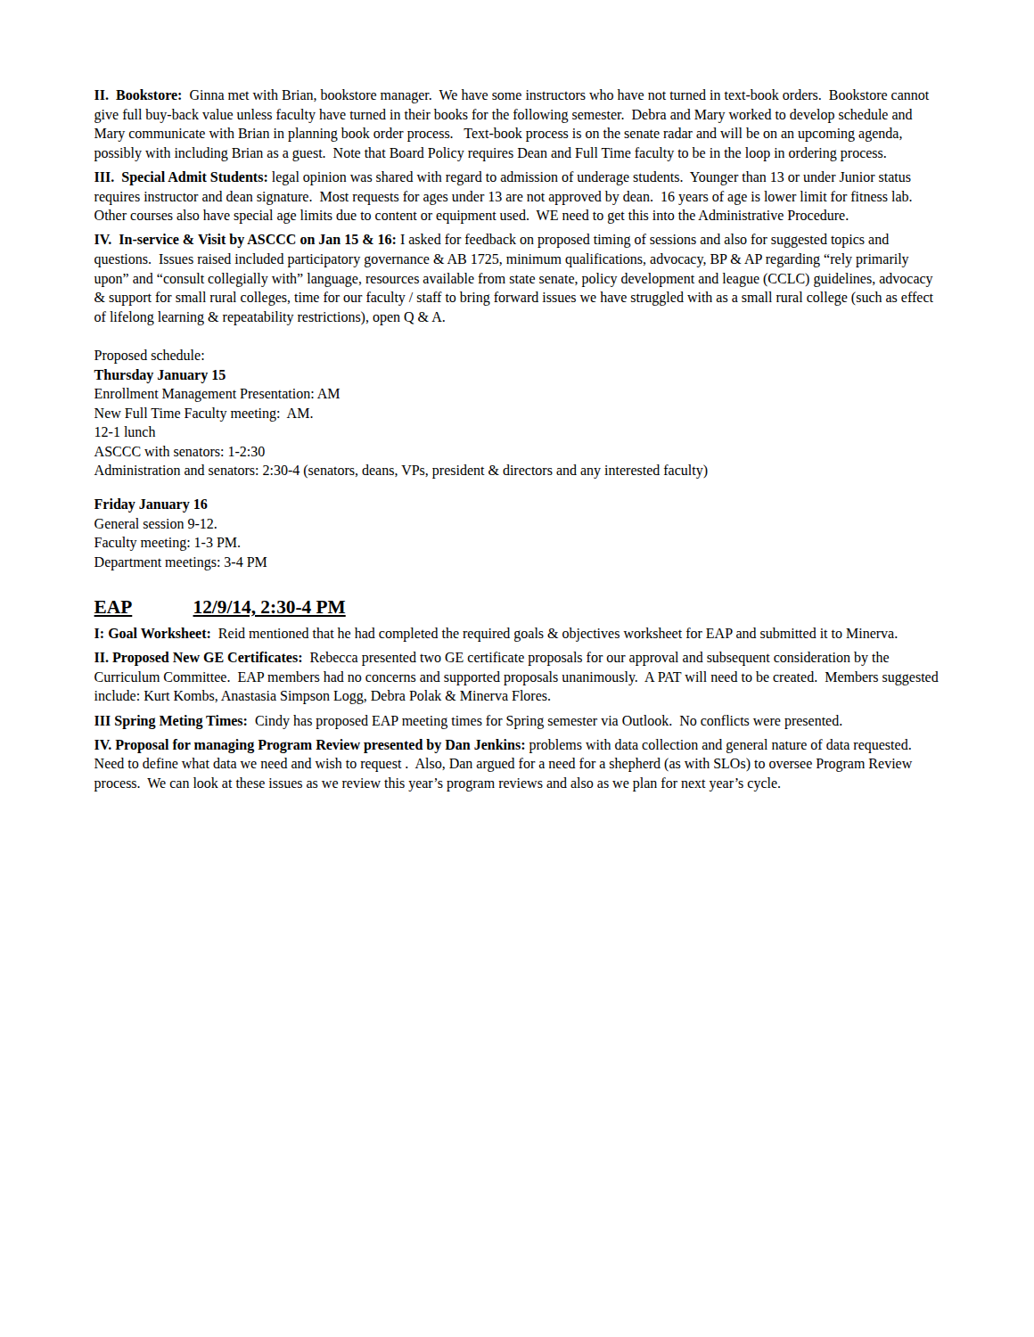II. Bookstore: Ginna met with Brian, bookstore manager. We have some instructors who have not turned in text-book orders. Bookstore cannot give full buy-back value unless faculty have turned in their books for the following semester. Debra and Mary worked to develop schedule and Mary communicate with Brian in planning book order process. Text-book process is on the senate radar and will be on an upcoming agenda, possibly with including Brian as a guest. Note that Board Policy requires Dean and Full Time faculty to be in the loop in ordering process.
III. Special Admit Students: legal opinion was shared with regard to admission of underage students. Younger than 13 or under Junior status requires instructor and dean signature. Most requests for ages under 13 are not approved by dean. 16 years of age is lower limit for fitness lab. Other courses also have special age limits due to content or equipment used. WE need to get this into the Administrative Procedure.
IV. In-service & Visit by ASCCC on Jan 15 & 16: I asked for feedback on proposed timing of sessions and also for suggested topics and questions. Issues raised included participatory governance & AB 1725, minimum qualifications, advocacy, BP & AP regarding “rely primarily upon” and “consult collegially with” language, resources available from state senate, policy development and league (CCLC) guidelines, advocacy & support for small rural colleges, time for our faculty / staff to bring forward issues we have struggled with as a small rural college (such as effect of lifelong learning & repeatability restrictions), open Q & A.
Proposed schedule:
Thursday January 15
Enrollment Management Presentation: AM
New Full Time Faculty meeting: AM.
12-1 lunch
ASCCC with senators: 1-2:30
Administration and senators: 2:30-4 (senators, deans, VPs, president & directors and any interested faculty)
Friday January 16
General session 9-12.
Faculty meeting: 1-3 PM.
Department meetings: 3-4 PM
EAP 12/9/14, 2:30-4 PM
I: Goal Worksheet: Reid mentioned that he had completed the required goals & objectives worksheet for EAP and submitted it to Minerva.
II. Proposed New GE Certificates: Rebecca presented two GE certificate proposals for our approval and subsequent consideration by the Curriculum Committee. EAP members had no concerns and supported proposals unanimously. A PAT will need to be created. Members suggested include: Kurt Kombs, Anastasia Simpson Logg, Debra Polak & Minerva Flores.
III Spring Meting Times: Cindy has proposed EAP meeting times for Spring semester via Outlook. No conflicts were presented.
IV. Proposal for managing Program Review presented by Dan Jenkins: problems with data collection and general nature of data requested. Need to define what data we need and wish to request . Also, Dan argued for a need for a shepherd (as with SLOs) to oversee Program Review process. We can look at these issues as we review this year’s program reviews and also as we plan for next year’s cycle.